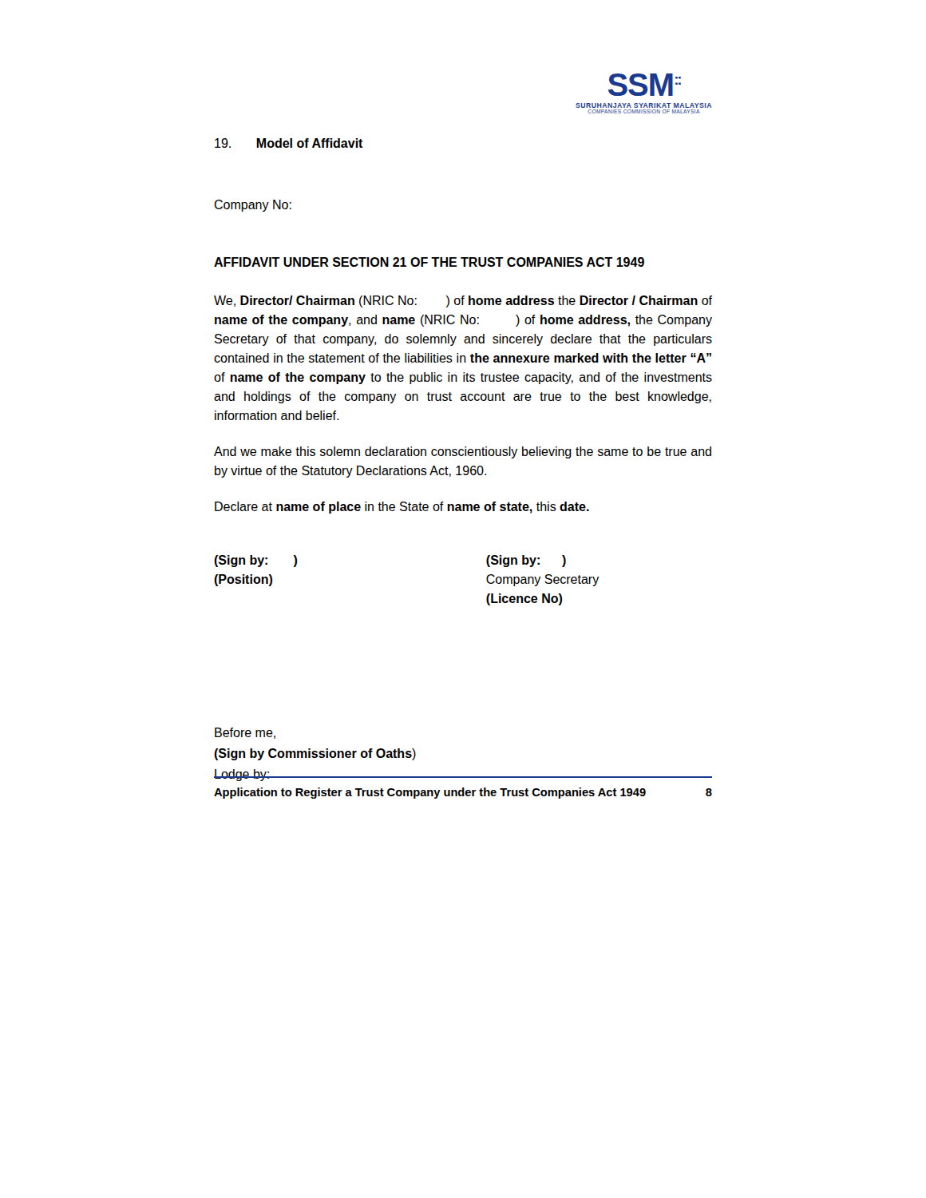SSM::
SURUHANJAYA SYARIKAT MALAYSIA
COMPANIES COMMISSION OF MALAYSIA
19. Model of Affidavit
Company No:
AFFIDAVIT UNDER SECTION 21 OF THE TRUST COMPANIES ACT 1949
We, Director/ Chairman (NRIC No: ) of home address the Director / Chairman of name of the company, and name (NRIC No: ) of home address, the Company Secretary of that company, do solemnly and sincerely declare that the particulars contained in the statement of the liabilities in the annexure marked with the letter “A” of name of the company to the public in its trustee capacity, and of the investments and holdings of the company on trust account are true to the best knowledge, information and belief.
And we make this solemn declaration conscientiously believing the same to be true and by virtue of the Statutory Declarations Act, 1960.
Declare at name of place in the State of name of state, this date.
| (Sign by: ) (Position) | (Sign by: ) Company Secretary (Licence No) |
Before me,
(Sign by Commissioner of Oaths)
Lodge by:
Application to Register a Trust Company under the Trust Companies Act 1949 8